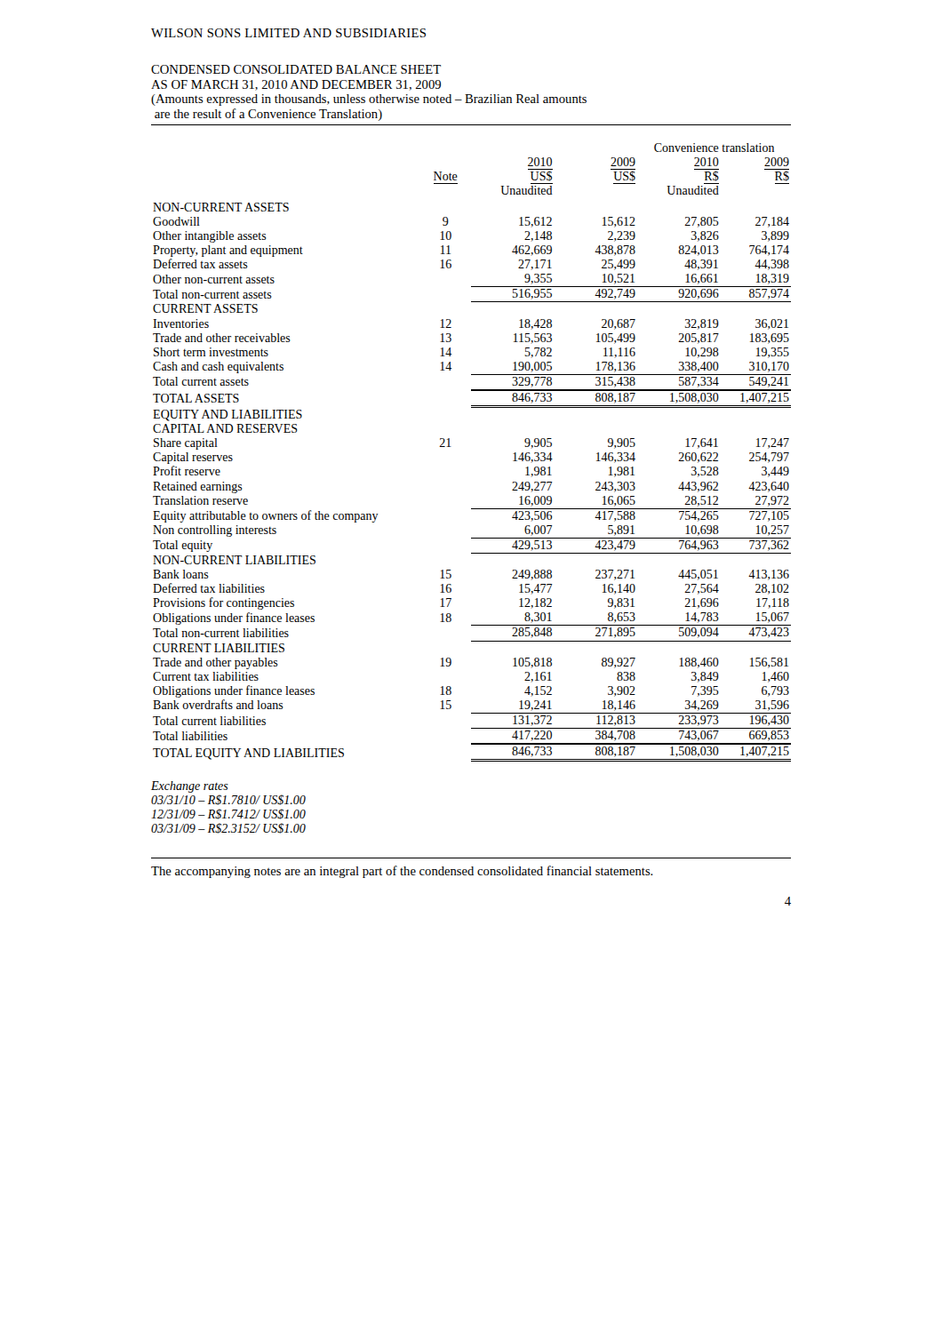WILSON SONS LIMITED AND SUBSIDIARIES
CONDENSED CONSOLIDATED BALANCE SHEET
AS OF MARCH 31, 2010 AND DECEMBER 31, 2009
(Amounts expressed in thousands, unless otherwise noted – Brazilian Real amounts
are the result of a Convenience Translation)
| | | | | Convenience translation |
| | | 2010 | 2009 | 2010 | 2009 |
| | Note | US$ | US$ | R$ | R$ |
| | | Unaudited | | Unaudited | |
| NON-CURRENT ASSETS | | | | | |
| Goodwill | 9 | 15,612 | 15,612 | 27,805 | 27,184 |
| Other intangible assets | 10 | 2,148 | 2,239 | 3,826 | 3,899 |
| Property, plant and equipment | 11 | 462,669 | 438,878 | 824,013 | 764,174 |
| Deferred tax assets | 16 | 27,171 | 25,499 | 48,391 | 44,398 |
| Other non-current assets | | 9,355 | 10,521 | 16,661 | 18,319 |
| Total non-current assets | | 516,955 | 492,749 | 920,696 | 857,974 |
| CURRENT ASSETS | | | | | |
| Inventories | 12 | 18,428 | 20,687 | 32,819 | 36,021 |
| Trade and other receivables | 13 | 115,563 | 105,499 | 205,817 | 183,695 |
| Short term investments | 14 | 5,782 | 11,116 | 10,298 | 19,355 |
| Cash and cash equivalents | 14 | 190,005 | 178,136 | 338,400 | 310,170 |
| Total current assets | | 329,778 | 315,438 | 587,334 | 549,241 |
| TOTAL ASSETS | | 846,733 | 808,187 | 1,508,030 | 1,407,215 |
| EQUITY AND LIABILITIES | | | | | |
| CAPITAL AND RESERVES | | | | | |
| Share capital | 21 | 9,905 | 9,905 | 17,641 | 17,247 |
| Capital reserves | | 146,334 | 146,334 | 260,622 | 254,797 |
| Profit reserve | | 1,981 | 1,981 | 3,528 | 3,449 |
| Retained earnings | | 249,277 | 243,303 | 443,962 | 423,640 |
| Translation reserve | | 16,009 | 16,065 | 28,512 | 27,972 |
| Equity attributable to owners of the company | | 423,506 | 417,588 | 754,265 | 727,105 |
| Non controlling interests | | 6,007 | 5,891 | 10,698 | 10,257 |
| Total equity | | 429,513 | 423,479 | 764,963 | 737,362 |
| NON-CURRENT LIABILITIES | | | | | |
| Bank loans | 15 | 249,888 | 237,271 | 445,051 | 413,136 |
| Deferred tax liabilities | 16 | 15,477 | 16,140 | 27,564 | 28,102 |
| Provisions for contingencies | 17 | 12,182 | 9,831 | 21,696 | 17,118 |
| Obligations under finance leases | 18 | 8,301 | 8,653 | 14,783 | 15,067 |
| Total non-current liabilities | | 285,848 | 271,895 | 509,094 | 473,423 |
| CURRENT LIABILITIES | | | | | |
| Trade and other payables | 19 | 105,818 | 89,927 | 188,460 | 156,581 |
| Current tax liabilities | | 2,161 | 838 | 3,849 | 1,460 |
| Obligations under finance leases | 18 | 4,152 | 3,902 | 7,395 | 6,793 |
| Bank overdrafts and loans | 15 | 19,241 | 18,146 | 34,269 | 31,596 |
| Total current liabilities | | 131,372 | 112,813 | 233,973 | 196,430 |
| Total liabilities | | 417,220 | 384,708 | 743,067 | 669,853 |
| TOTAL EQUITY AND LIABILITIES | | 846,733 | 808,187 | 1,508,030 | 1,407,215 |
Exchange rates
03/31/10 – R$1.7810/ US$1.00
12/31/09 – R$1.7412/ US$1.00
03/31/09 – R$2.3152/ US$1.00
The accompanying notes are an integral part of the condensed consolidated financial statements.
4